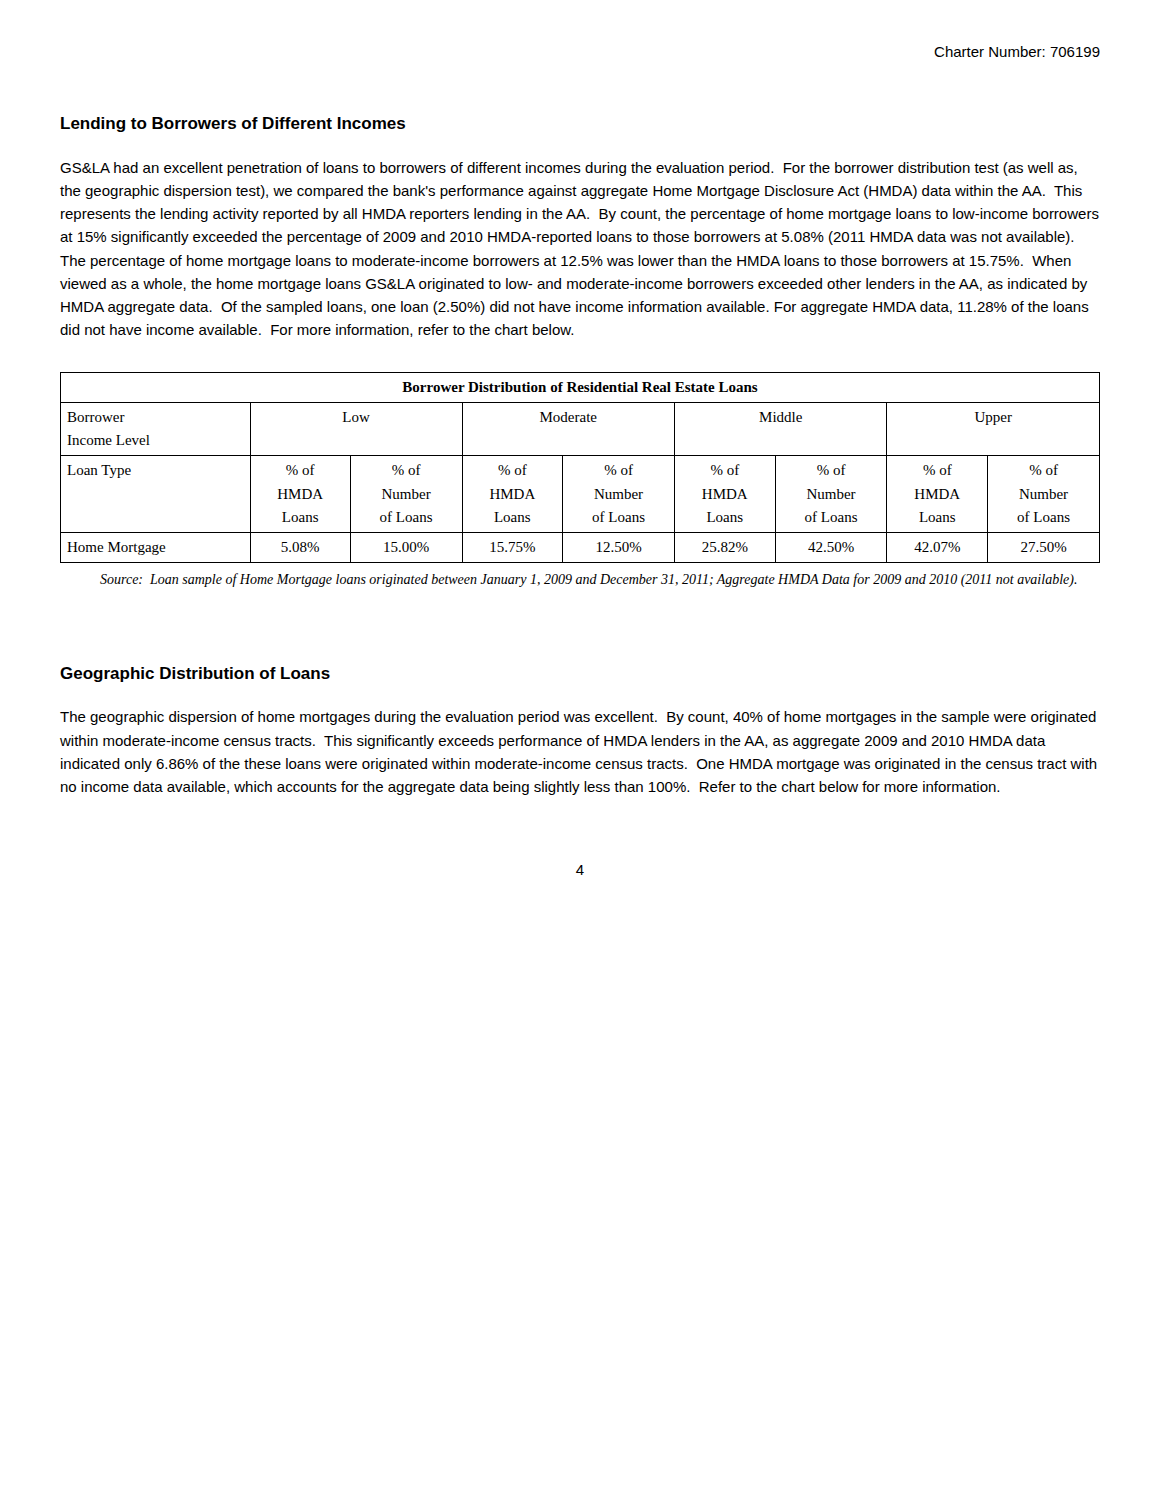Charter Number: 706199
Lending to Borrowers of Different Incomes
GS&LA had an excellent penetration of loans to borrowers of different incomes during the evaluation period. For the borrower distribution test (as well as, the geographic dispersion test), we compared the bank's performance against aggregate Home Mortgage Disclosure Act (HMDA) data within the AA. This represents the lending activity reported by all HMDA reporters lending in the AA. By count, the percentage of home mortgage loans to low-income borrowers at 15% significantly exceeded the percentage of 2009 and 2010 HMDA-reported loans to those borrowers at 5.08% (2011 HMDA data was not available). The percentage of home mortgage loans to moderate-income borrowers at 12.5% was lower than the HMDA loans to those borrowers at 15.75%. When viewed as a whole, the home mortgage loans GS&LA originated to low- and moderate-income borrowers exceeded other lenders in the AA, as indicated by HMDA aggregate data. Of the sampled loans, one loan (2.50%) did not have income information available. For aggregate HMDA data, 11.28% of the loans did not have income available. For more information, refer to the chart below.
Borrower Distribution of Residential Real Estate Loans
| Borrower Income Level | Low | Moderate | Middle | Upper |
| --- | --- | --- | --- | --- |
| Loan Type | % of HMDA Loans | % of Number of Loans | % of HMDA Loans | % of Number of Loans | % of HMDA Loans | % of Number of Loans | % of HMDA Loans | % of Number of Loans |
| Home Mortgage | 5.08% | 15.00% | 15.75% | 12.50% | 25.82% | 42.50% | 42.07% | 27.50% |
Source: Loan sample of Home Mortgage loans originated between January 1, 2009 and December 31, 2011; Aggregate HMDA Data for 2009 and 2010 (2011 not available).
Geographic Distribution of Loans
The geographic dispersion of home mortgages during the evaluation period was excellent. By count, 40% of home mortgages in the sample were originated within moderate-income census tracts. This significantly exceeds performance of HMDA lenders in the AA, as aggregate 2009 and 2010 HMDA data indicated only 6.86% of the these loans were originated within moderate-income census tracts. One HMDA mortgage was originated in the census tract with no income data available, which accounts for the aggregate data being slightly less than 100%. Refer to the chart below for more information.
4